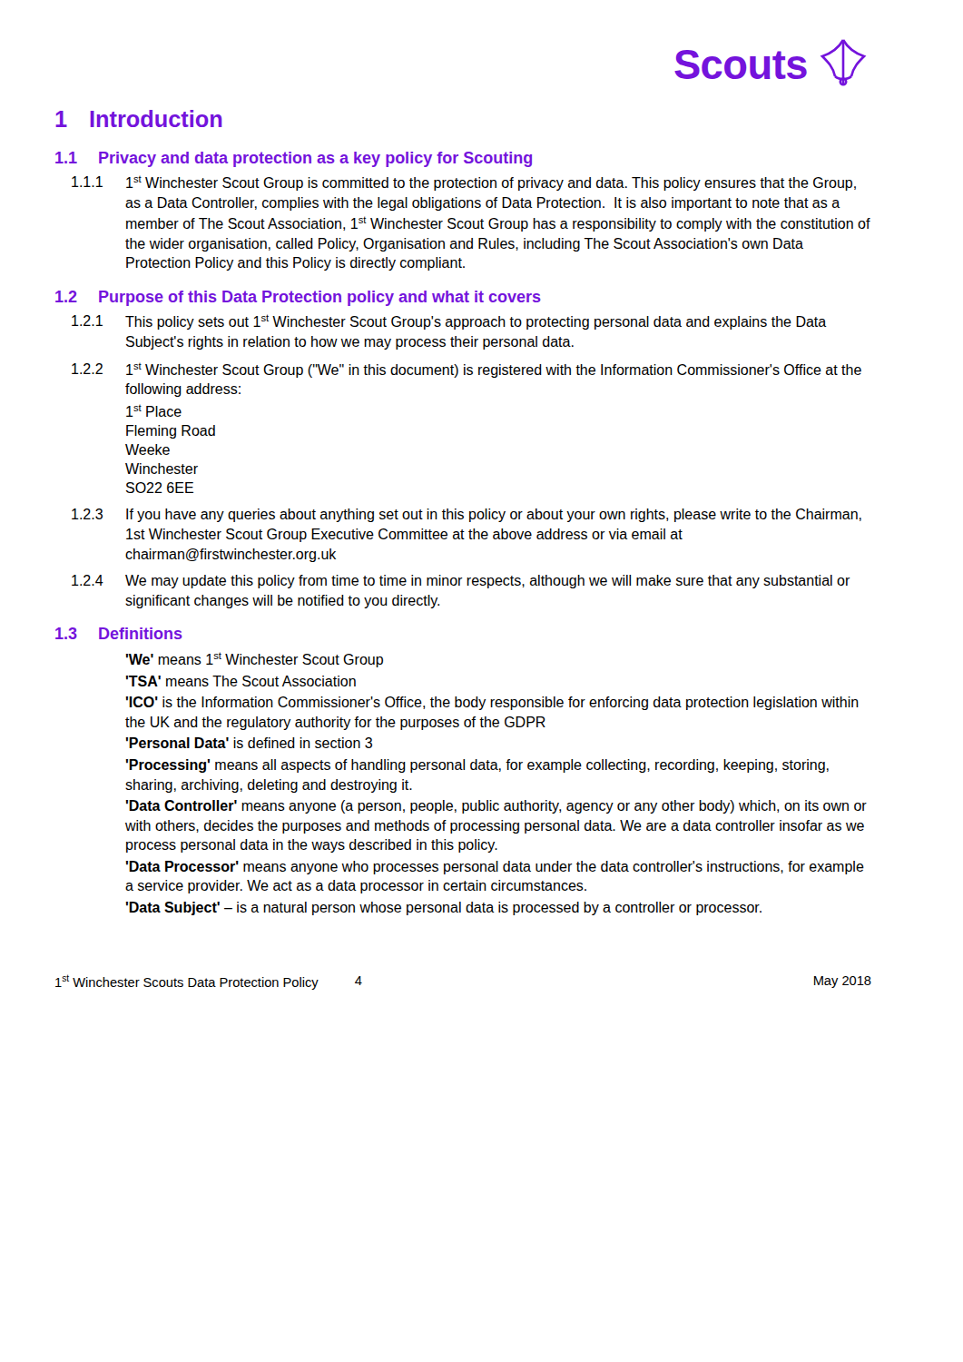Scouts
1 Introduction
1.1 Privacy and data protection as a key policy for Scouting
1.1.1
1st Winchester Scout Group is committed to the protection of privacy and data. This policy ensures that the Group, as a Data Controller, complies with the legal obligations of Data Protection. It is also important to note that as a member of The Scout Association, 1st Winchester Scout Group has a responsibility to comply with the constitution of the wider organisation, called Policy, Organisation and Rules, including The Scout Association's own Data Protection Policy and this Policy is directly compliant.
1.2 Purpose of this Data Protection policy and what it covers
1.2.1
This policy sets out 1st Winchester Scout Group's approach to protecting personal data and explains the Data Subject's rights in relation to how we may process their personal data.
1.2.2
1st Winchester Scout Group ("We" in this document) is registered with the Information Commissioner's Office at the following address:
1st Place
Fleming Road
Weeke
Winchester
SO22 6EE
1.2.3
If you have any queries about anything set out in this policy or about your own rights, please write to the Chairman, 1st Winchester Scout Group Executive Committee at the above address or via email at chairman@firstwinchester.org.uk
1.2.4
We may update this policy from time to time in minor respects, although we will make sure that any substantial or significant changes will be notified to you directly.
1.3 Definitions
'We' means 1st Winchester Scout Group
'TSA' means The Scout Association
'ICO' is the Information Commissioner's Office, the body responsible for enforcing data protection legislation within the UK and the regulatory authority for the purposes of the GDPR
'Personal Data' is defined in section 3
'Processing' means all aspects of handling personal data, for example collecting, recording, keeping, storing, sharing, archiving, deleting and destroying it.
'Data Controller' means anyone (a person, people, public authority, agency or any other body) which, on its own or with others, decides the purposes and methods of processing personal data. We are a data controller insofar as we process personal data in the ways described in this policy.
'Data Processor' means anyone who processes personal data under the data controller's instructions, for example a service provider. We act as a data processor in certain circumstances.
'Data Subject' – is a natural person whose personal data is processed by a controller or processor.
1st Winchester Scouts Data Protection Policy
4
May 2018